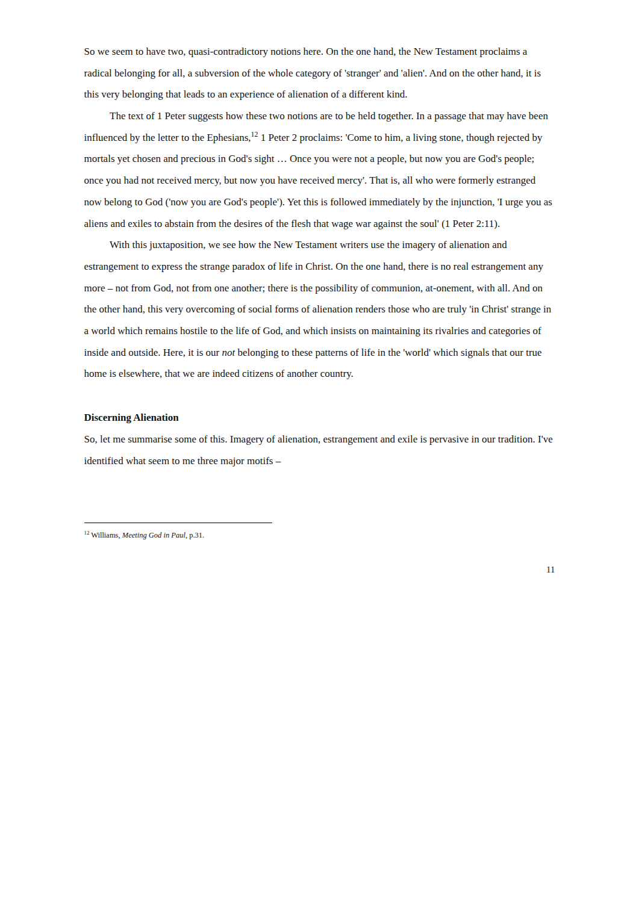So we seem to have two, quasi-contradictory notions here. On the one hand, the New Testament proclaims a radical belonging for all, a subversion of the whole category of 'stranger' and 'alien'. And on the other hand, it is this very belonging that leads to an experience of alienation of a different kind.
The text of 1 Peter suggests how these two notions are to be held together. In a passage that may have been influenced by the letter to the Ephesians,12 1 Peter 2 proclaims: 'Come to him, a living stone, though rejected by mortals yet chosen and precious in God's sight … Once you were not a people, but now you are God's people; once you had not received mercy, but now you have received mercy'. That is, all who were formerly estranged now belong to God ('now you are God's people'). Yet this is followed immediately by the injunction, 'I urge you as aliens and exiles to abstain from the desires of the flesh that wage war against the soul' (1 Peter 2:11).
With this juxtaposition, we see how the New Testament writers use the imagery of alienation and estrangement to express the strange paradox of life in Christ. On the one hand, there is no real estrangement any more – not from God, not from one another; there is the possibility of communion, at-onement, with all. And on the other hand, this very overcoming of social forms of alienation renders those who are truly 'in Christ' strange in a world which remains hostile to the life of God, and which insists on maintaining its rivalries and categories of inside and outside. Here, it is our not belonging to these patterns of life in the 'world' which signals that our true home is elsewhere, that we are indeed citizens of another country.
Discerning Alienation
So, let me summarise some of this. Imagery of alienation, estrangement and exile is pervasive in our tradition. I've identified what seem to me three major motifs –
12 Williams, Meeting God in Paul, p.31.
11